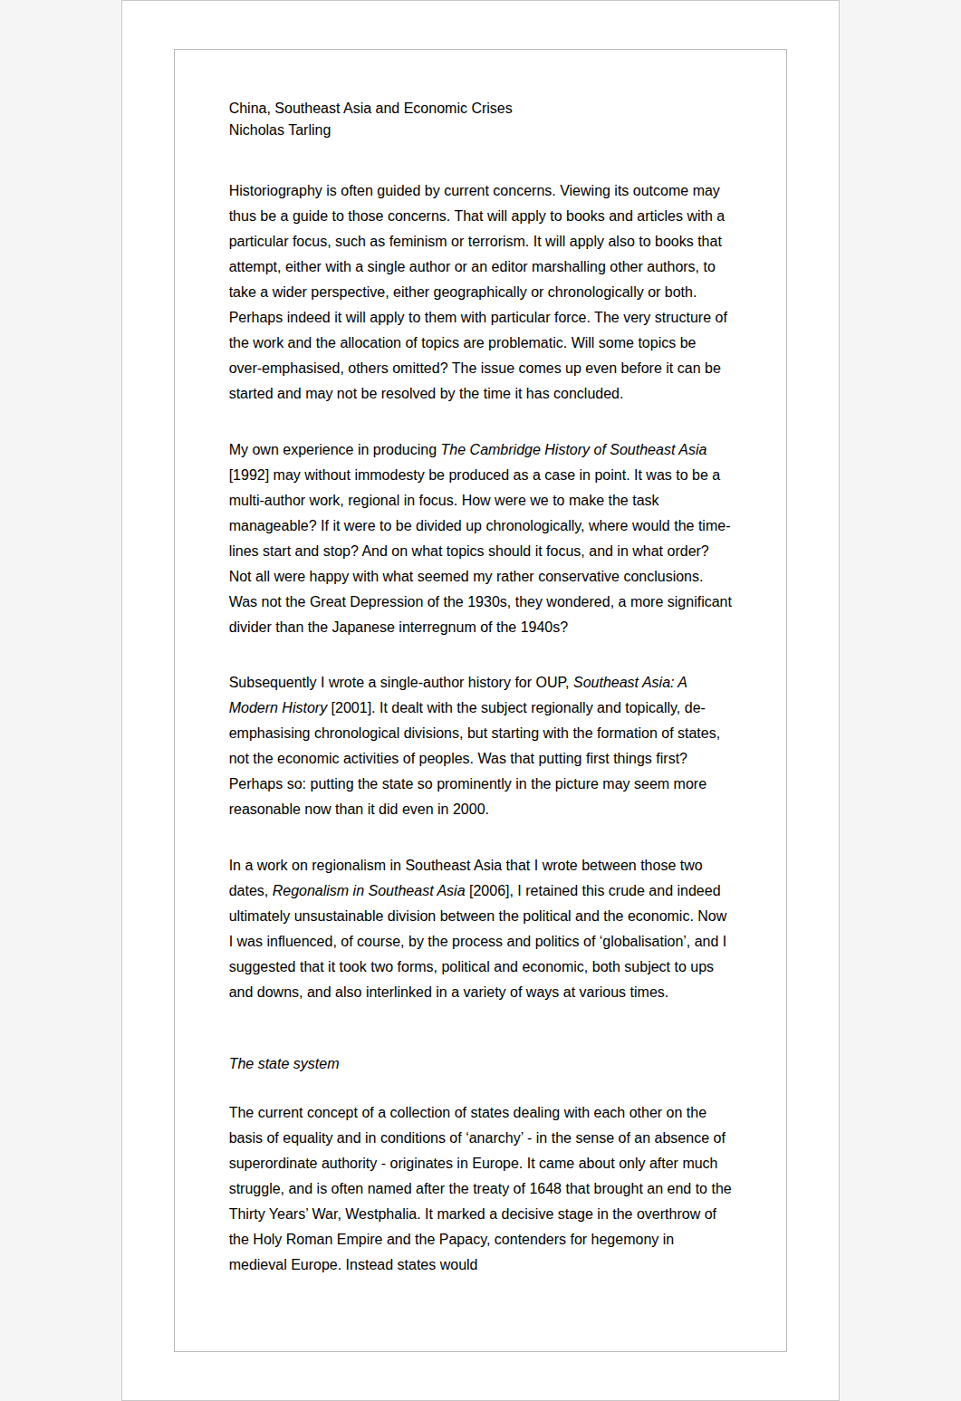China, Southeast Asia and Economic Crises
Nicholas Tarling
Historiography is often guided by current concerns. Viewing its outcome may thus be a guide to those concerns. That will apply to books and articles with a particular focus, such as feminism or terrorism. It will apply also to books that attempt, either with a single author or an editor marshalling other authors, to take a wider perspective, either geographically or chronologically or both. Perhaps indeed it will apply to them with particular force. The very structure of the work and the allocation of topics are problematic. Will some topics be over-emphasised, others omitted? The issue comes up even before it can be started and may not be resolved by the time it has concluded.
My own experience in producing The Cambridge History of Southeast Asia [1992] may without immodesty be produced as a case in point. It was to be a multi-author work, regional in focus. How were we to make the task manageable? If it were to be divided up chronologically, where would the time-lines start and stop? And on what topics should it focus, and in what order? Not all were happy with what seemed my rather conservative conclusions. Was not the Great Depression of the 1930s, they wondered, a more significant divider than the Japanese interregnum of the 1940s?
Subsequently I wrote a single-author history for OUP, Southeast Asia: A Modern History [2001]. It dealt with the subject regionally and topically, de-emphasising chronological divisions, but starting with the formation of states, not the economic activities of peoples. Was that putting first things first? Perhaps so: putting the state so prominently in the picture may seem more reasonable now than it did even in 2000.
In a work on regionalism in Southeast Asia that I wrote between those two dates, Regonalism in Southeast Asia [2006], I retained this crude and indeed ultimately unsustainable division between the political and the economic. Now I was influenced, of course, by the process and politics of ‘globalisation’, and I suggested that it took two forms, political and economic, both subject to ups and downs, and also interlinked in a variety of ways at various times.
The state system
The current concept of a collection of states dealing with each other on the basis of equality and in conditions of ‘anarchy’ - in the sense of an absence of superordinate authority - originates in Europe. It came about only after much struggle, and is often named after the treaty of 1648 that brought an end to the Thirty Years’ War, Westphalia. It marked a decisive stage in the overthrow of the Holy Roman Empire and the Papacy, contenders for hegemony in medieval Europe. Instead states would